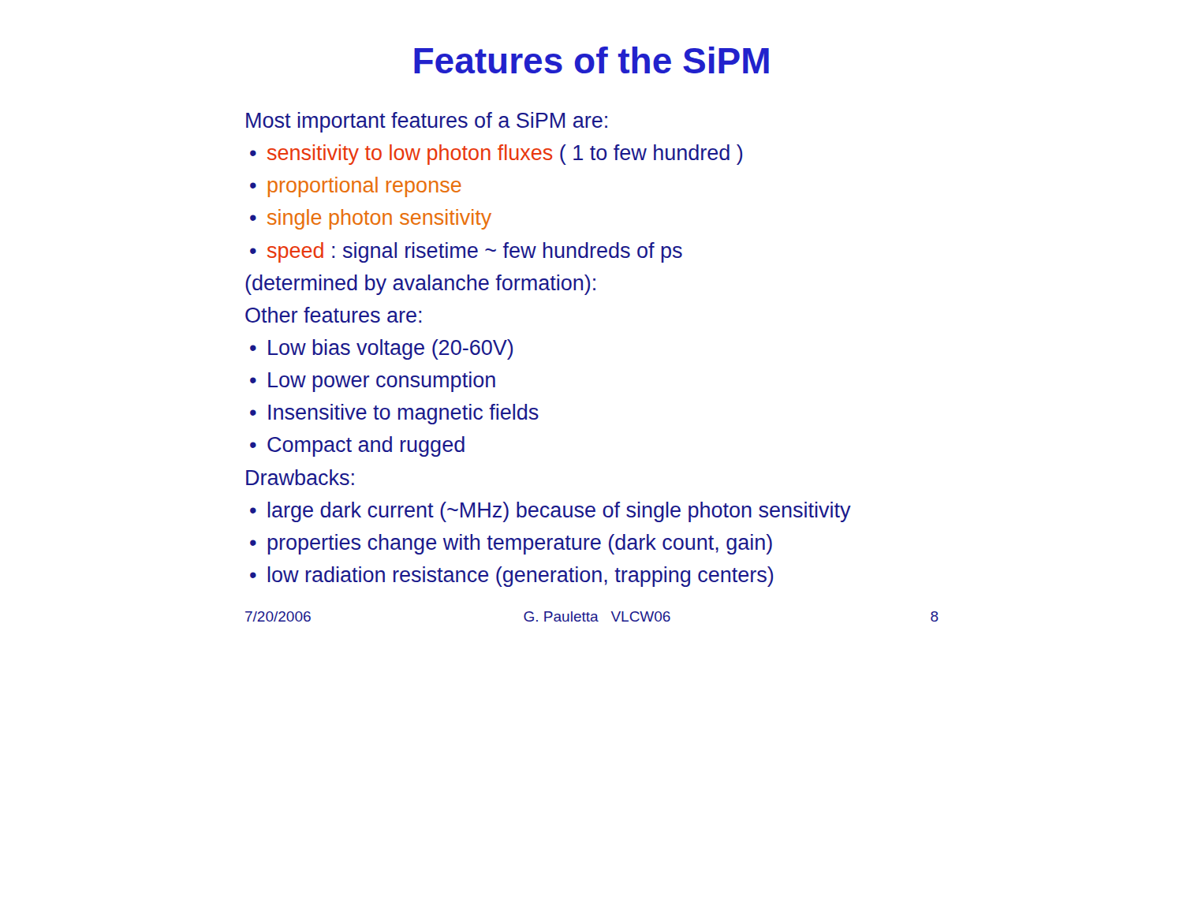Features of the SiPM
Most important features of a SiPM are:
sensitivity to low photon fluxes ( 1 to few hundred )
proportional reponse
single photon sensitivity
speed : signal risetime ~ few hundreds of ps
(determined by avalanche formation):
Other features are:
Low bias voltage (20-60V)
Low power consumption
Insensitive to magnetic fields
Compact and rugged
Drawbacks:
large dark current (~MHz) because of single photon sensitivity
properties change with temperature (dark count, gain)
low radiation resistance (generation, trapping centers)
7/20/2006 G. Pauletta VLCW06 8